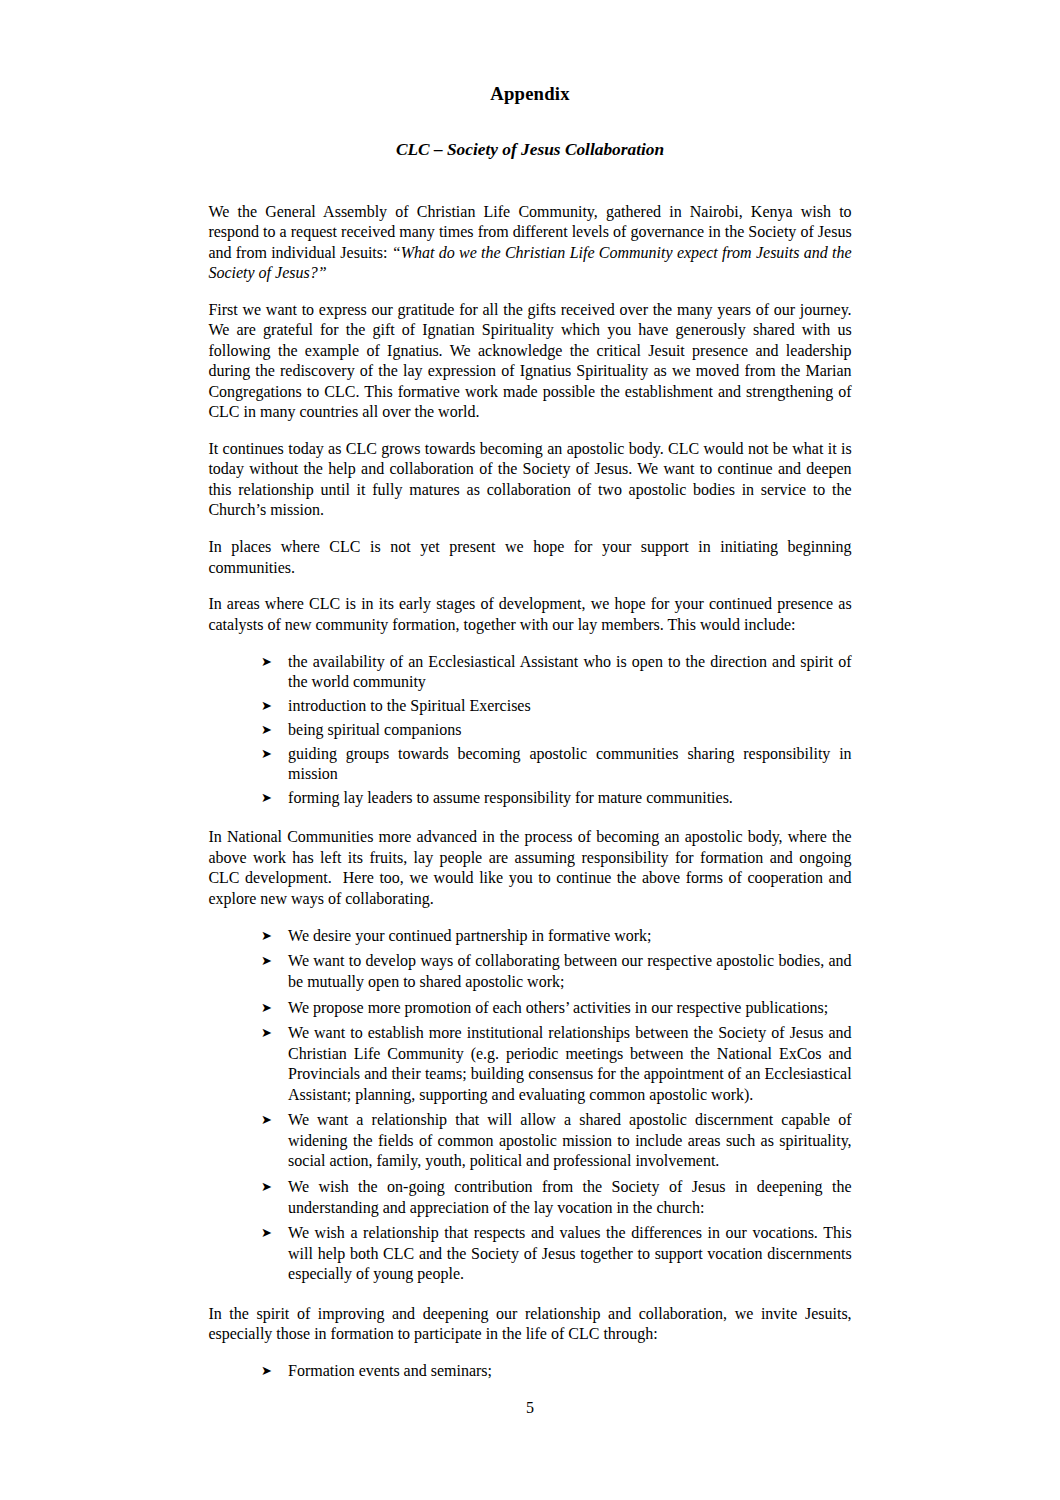Appendix
CLC – Society of Jesus Collaboration
We the General Assembly of Christian Life Community, gathered in Nairobi, Kenya wish to respond to a request received many times from different levels of governance in the Society of Jesus and from individual Jesuits: “What do we the Christian Life Community expect from Jesuits and the Society of Jesus?”
First we want to express our gratitude for all the gifts received over the many years of our journey. We are grateful for the gift of Ignatian Spirituality which you have generously shared with us following the example of Ignatius. We acknowledge the critical Jesuit presence and leadership during the rediscovery of the lay expression of Ignatius Spirituality as we moved from the Marian Congregations to CLC. This formative work made possible the establishment and strengthening of CLC in many countries all over the world.
It continues today as CLC grows towards becoming an apostolic body. CLC would not be what it is today without the help and collaboration of the Society of Jesus. We want to continue and deepen this relationship until it fully matures as collaboration of two apostolic bodies in service to the Church’s mission.
In places where CLC is not yet present we hope for your support in initiating beginning communities.
In areas where CLC is in its early stages of development, we hope for your continued presence as catalysts of new community formation, together with our lay members. This would include:
the availability of an Ecclesiastical Assistant who is open to the direction and spirit of the world community
introduction to the Spiritual Exercises
being spiritual companions
guiding groups towards becoming apostolic communities sharing responsibility in mission
forming lay leaders to assume responsibility for mature communities.
In National Communities more advanced in the process of becoming an apostolic body, where the above work has left its fruits, lay people are assuming responsibility for formation and ongoing CLC development. Here too, we would like you to continue the above forms of cooperation and explore new ways of collaborating.
We desire your continued partnership in formative work;
We want to develop ways of collaborating between our respective apostolic bodies, and be mutually open to shared apostolic work;
We propose more promotion of each others’ activities in our respective publications;
We want to establish more institutional relationships between the Society of Jesus and Christian Life Community (e.g. periodic meetings between the National ExCos and Provincials and their teams; building consensus for the appointment of an Ecclesiastical Assistant; planning, supporting and evaluating common apostolic work).
We want a relationship that will allow a shared apostolic discernment capable of widening the fields of common apostolic mission to include areas such as spirituality, social action, family, youth, political and professional involvement.
We wish the on-going contribution from the Society of Jesus in deepening the understanding and appreciation of the lay vocation in the church:
We wish a relationship that respects and values the differences in our vocations. This will help both CLC and the Society of Jesus together to support vocation discernments especially of young people.
In the spirit of improving and deepening our relationship and collaboration, we invite Jesuits, especially those in formation to participate in the life of CLC through:
Formation events and seminars;
5